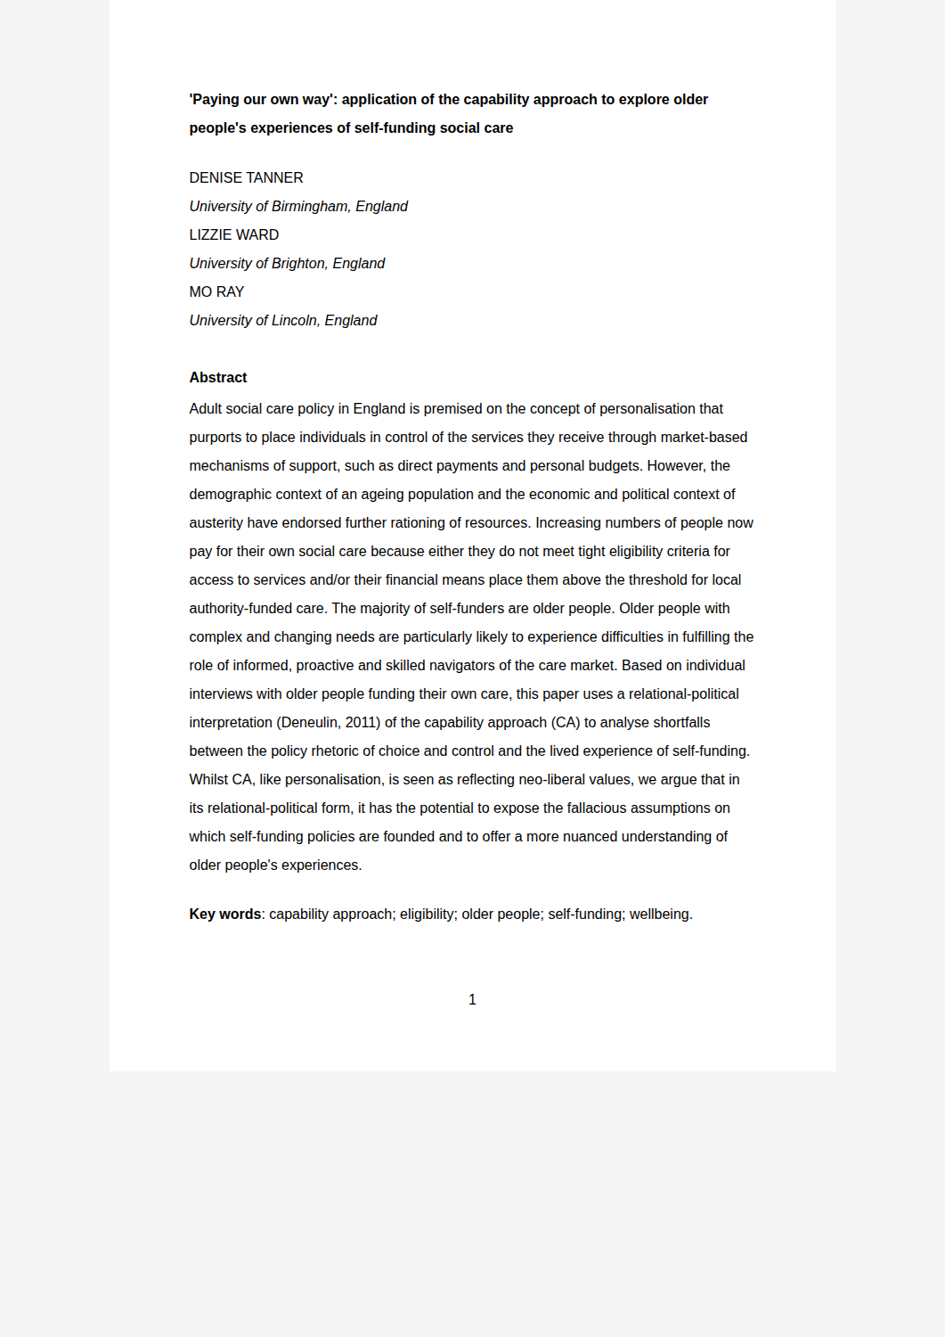'Paying our own way': application of the capability approach to explore older people's experiences of self-funding social care
Denise Tanner
University of Birmingham, England
Lizzie Ward
University of Brighton, England
Mo Ray
University of Lincoln, England
Abstract
Adult social care policy in England is premised on the concept of personalisation that purports to place individuals in control of the services they receive through market-based mechanisms of support, such as direct payments and personal budgets. However, the demographic context of an ageing population and the economic and political context of austerity have endorsed further rationing of resources. Increasing numbers of people now pay for their own social care because either they do not meet tight eligibility criteria for access to services and/or their financial means place them above the threshold for local authority-funded care. The majority of self-funders are older people. Older people with complex and changing needs are particularly likely to experience difficulties in fulfilling the role of informed, proactive and skilled navigators of the care market. Based on individual interviews with older people funding their own care, this paper uses a relational-political interpretation (Deneulin, 2011) of the capability approach (CA) to analyse shortfalls between the policy rhetoric of choice and control and the lived experience of self-funding. Whilst CA, like personalisation, is seen as reflecting neo-liberal values, we argue that in its relational-political form, it has the potential to expose the fallacious assumptions on which self-funding policies are founded and to offer a more nuanced understanding of older people's experiences.
Key words: capability approach; eligibility; older people; self-funding; wellbeing.
1